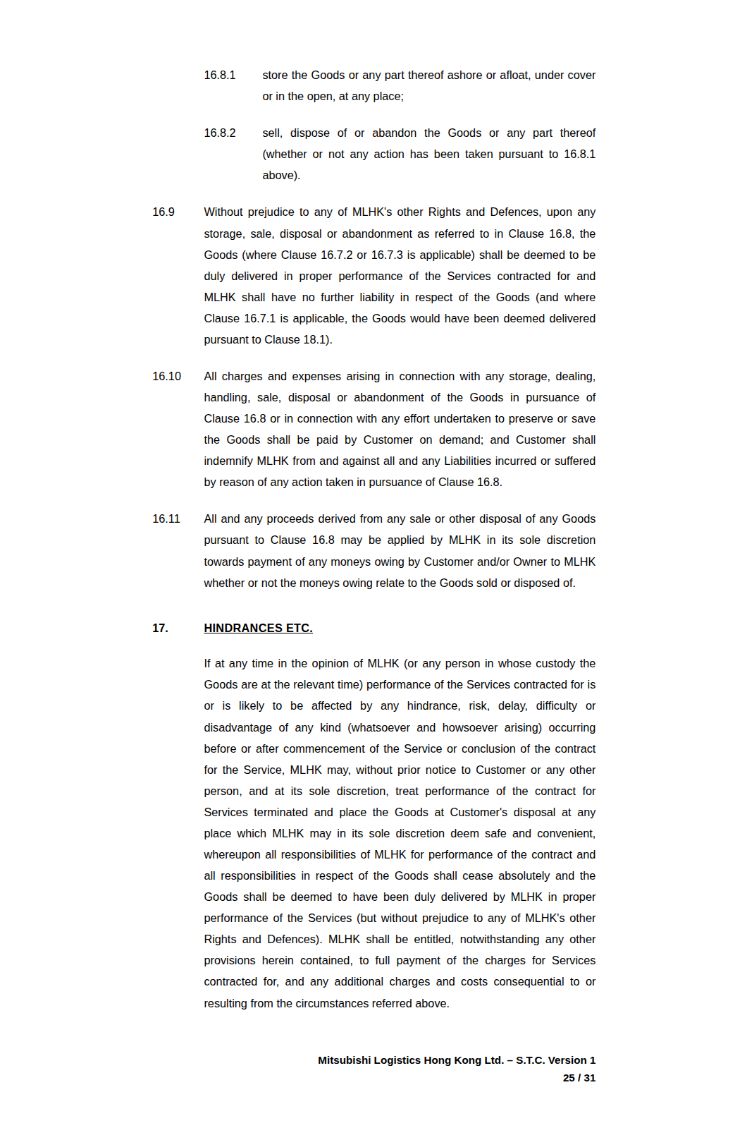16.8.1
store the Goods or any part thereof ashore or afloat, under cover or in the open, at any place;
16.8.2
sell, dispose of or abandon the Goods or any part thereof (whether or not any action has been taken pursuant to 16.8.1 above).
16.9
Without prejudice to any of MLHK's other Rights and Defences, upon any storage, sale, disposal or abandonment as referred to in Clause 16.8, the Goods (where Clause 16.7.2 or 16.7.3 is applicable) shall be deemed to be duly delivered in proper performance of the Services contracted for and MLHK shall have no further liability in respect of the Goods (and where Clause 16.7.1 is applicable, the Goods would have been deemed delivered pursuant to Clause 18.1).
16.10
All charges and expenses arising in connection with any storage, dealing, handling, sale, disposal or abandonment of the Goods in pursuance of Clause 16.8 or in connection with any effort undertaken to preserve or save the Goods shall be paid by Customer on demand; and Customer shall indemnify MLHK from and against all and any Liabilities incurred or suffered by reason of any action taken in pursuance of Clause 16.8.
16.11
All and any proceeds derived from any sale or other disposal of any Goods pursuant to Clause 16.8 may be applied by MLHK in its sole discretion towards payment of any moneys owing by Customer and/or Owner to MLHK whether or not the moneys owing relate to the Goods sold or disposed of.
17.
HINDRANCES ETC.
If at any time in the opinion of MLHK (or any person in whose custody the Goods are at the relevant time) performance of the Services contracted for is or is likely to be affected by any hindrance, risk, delay, difficulty or disadvantage of any kind (whatsoever and howsoever arising) occurring before or after commencement of the Service or conclusion of the contract for the Service, MLHK may, without prior notice to Customer or any other person, and at its sole discretion, treat performance of the contract for Services terminated and place the Goods at Customer's disposal at any place which MLHK may in its sole discretion deem safe and convenient, whereupon all responsibilities of MLHK for performance of the contract and all responsibilities in respect of the Goods shall cease absolutely and the Goods shall be deemed to have been duly delivered by MLHK in proper performance of the Services (but without prejudice to any of MLHK's other Rights and Defences). MLHK shall be entitled, notwithstanding any other provisions herein contained, to full payment of the charges for Services contracted for, and any additional charges and costs consequential to or resulting from the circumstances referred above.
Mitsubishi Logistics Hong Kong Ltd. – S.T.C. Version 1 25 / 31